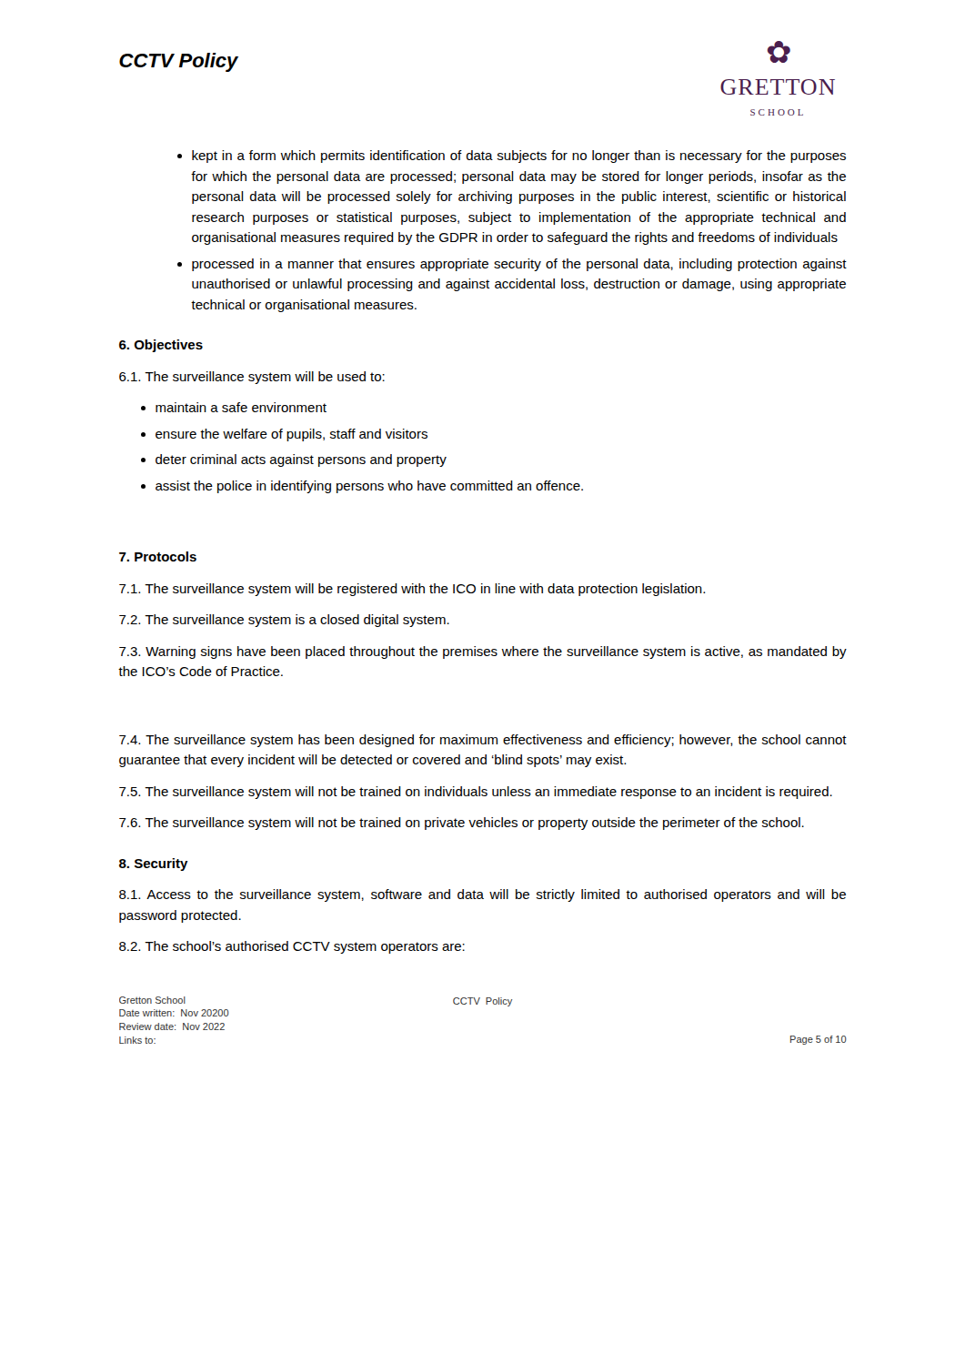CCTV Policy
✿
GRETTON
SCHOOL
kept in a form which permits identification of data subjects for no longer than is necessary for the purposes for which the personal data are processed; personal data may be stored for longer periods, insofar as the personal data will be processed solely for archiving purposes in the public interest, scientific or historical research purposes or statistical purposes, subject to implementation of the appropriate technical and organisational measures required by the GDPR in order to safeguard the rights and freedoms of individuals
processed in a manner that ensures appropriate security of the personal data, including protection against unauthorised or unlawful processing and against accidental loss, destruction or damage, using appropriate technical or organisational measures.
6. Objectives
6.1. The surveillance system will be used to:
maintain a safe environment
ensure the welfare of pupils, staff and visitors
deter criminal acts against persons and property
assist the police in identifying persons who have committed an offence.
7. Protocols
7.1. The surveillance system will be registered with the ICO in line with data protection legislation.
7.2. The surveillance system is a closed digital system.
7.3. Warning signs have been placed throughout the premises where the surveillance system is active, as mandated by the ICO’s Code of Practice.
7.4. The surveillance system has been designed for maximum effectiveness and efficiency; however, the school cannot guarantee that every incident will be detected or covered and ‘blind spots’ may exist.
7.5. The surveillance system will not be trained on individuals unless an immediate response to an incident is required.
7.6. The surveillance system will not be trained on private vehicles or property outside the perimeter of the school.
8. Security
8.1. Access to the surveillance system, software and data will be strictly limited to authorised operators and will be password protected.
8.2. The school’s authorised CCTV system operators are:
Gretton School
Date written: Nov 20200
Review date: Nov 2022
Links to:
CCTV Policy
Page 5 of 10